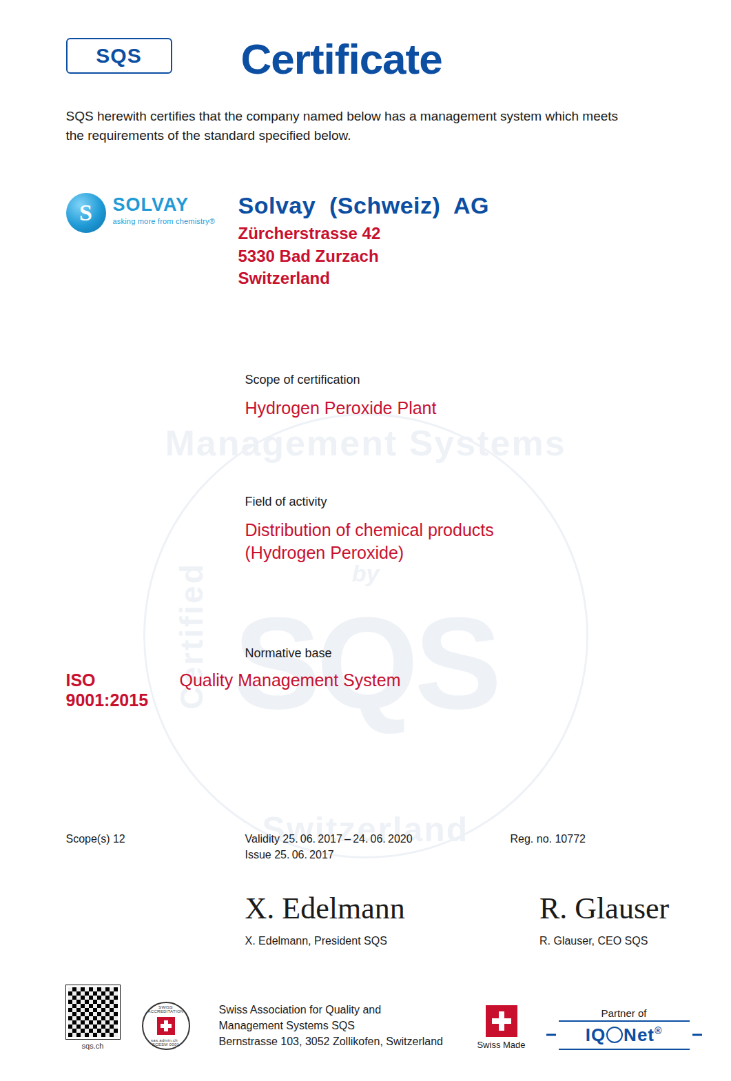Management Systems
Certified
by
SQS
Switzerland
SQS
Certificate
SQS herewith certifies that the company named below has a management system which meets the requirements of the standard specified below.
SOLVAY
asking more from chemistry®
Solvay (Schweiz) AG
Zürcherstrasse 42
5330 Bad Zurzach
Switzerland
Scope of certification
Hydrogen Peroxide Plant
Field of activity
Distribution of chemical products
(Hydrogen Peroxide)
Normative base
ISO 9001:2015
Quality Management System
Scope(s) 12
Validity 25. 06. 2017 – 24. 06. 2020
Issue 25. 06. 2017
Reg. no. 10772
X. Edelmann
X. Edelmann, President SQS
R. Glauser
R. Glauser, CEO SQS
sqs.ch
SWISS ACCREDITATION
sas.admin.ch SCESM 0001
Swiss Association for Quality and
Management Systems SQS
Bernstrasse 103, 3052 Zollikofen, Switzerland
Swiss Made
Partner of
IQ Net®